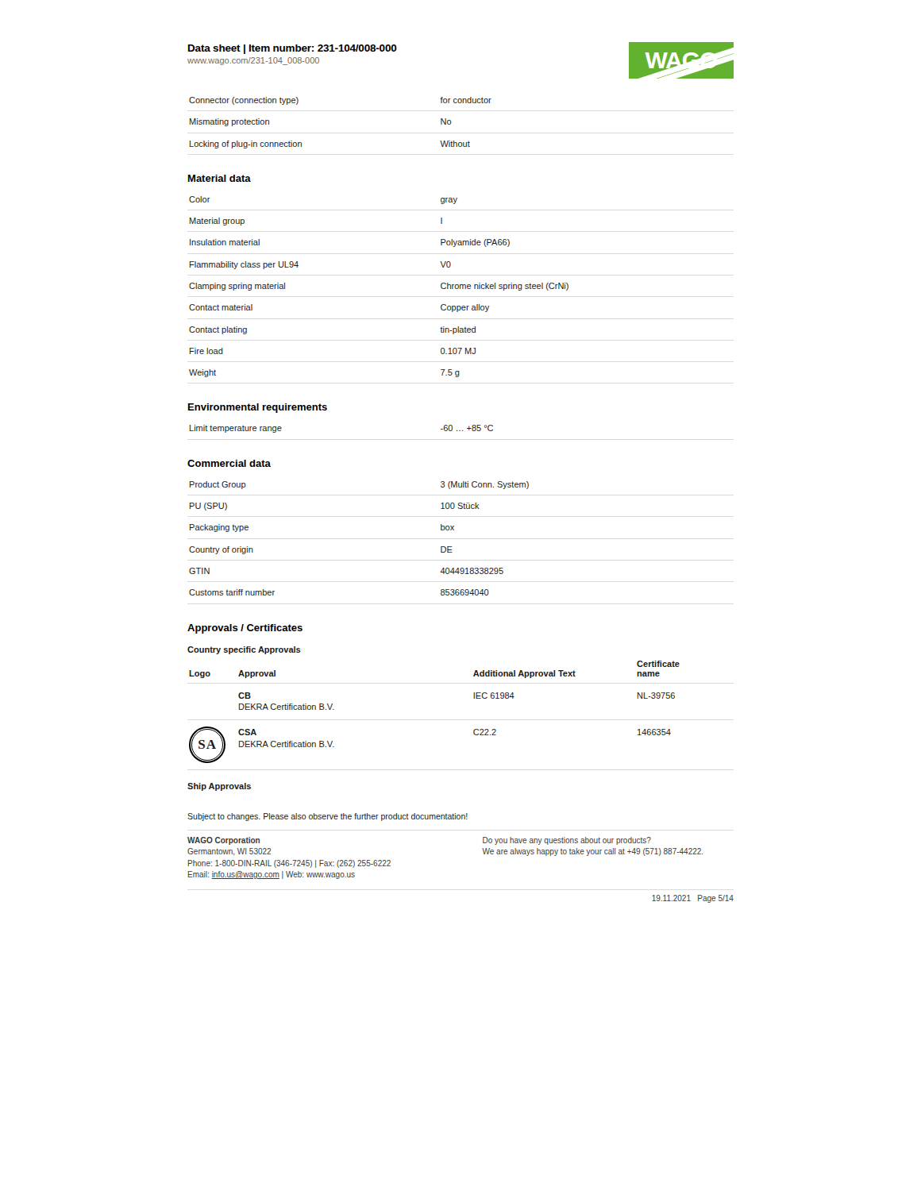Data sheet | Item number: 231-104/008-000
www.wago.com/231-104_008-000
WAGO
| Connector (connection type) | for conductor |
| Mismating protection | No |
| Locking of plug-in connection | Without |
Material data
| Color | gray |
| Material group | I |
| Insulation material | Polyamide (PA66) |
| Flammability class per UL94 | V0 |
| Clamping spring material | Chrome nickel spring steel (CrNi) |
| Contact material | Copper alloy |
| Contact plating | tin-plated |
| Fire load | 0.107 MJ |
| Weight | 7.5 g |
Environmental requirements
| Limit temperature range | -60 … +85 °C |
Commercial data
| Product Group | 3 (Multi Conn. System) |
| PU (SPU) | 100 Stück |
| Packaging type | box |
| Country of origin | DE |
| GTIN | 4044918338295 |
| Customs tariff number | 8536694040 |
Approvals / Certificates
Country specific Approvals
| Logo | Approval | Additional Approval Text | Certificate name |
| --- | --- | --- | --- |
| | CB DEKRA Certification B.V. | IEC 61984 | NL-39756 |
| SA | CSA DEKRA Certification B.V. | C22.2 | 1466354 |
Ship Approvals
Subject to changes. Please also observe the further product documentation!
WAGO Corporation
Germantown, WI 53022
Phone: 1-800-DIN-RAIL (346-7245) | Fax: (262) 255-6222
Email: info.us@wago.com | Web: www.wago.us
Do you have any questions about our products?
We are always happy to take your call at +49 (571) 887-44222.
19.11.2021 Page 5/14